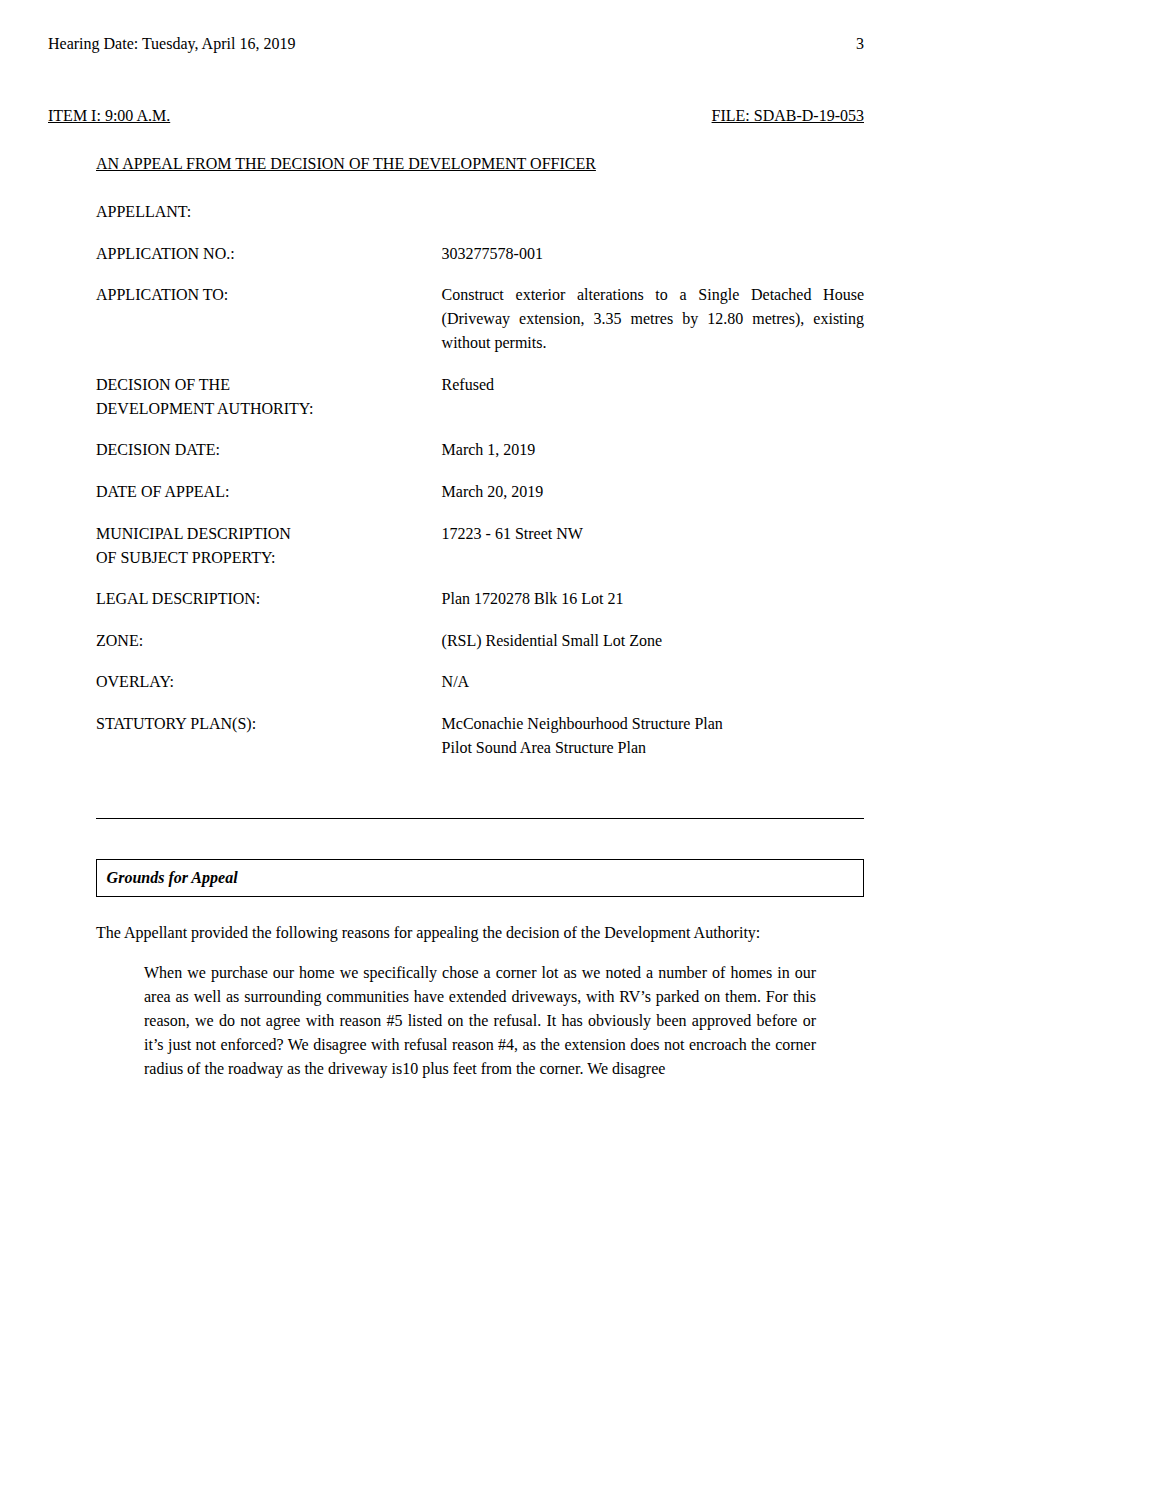Hearing Date: Tuesday, April 16, 2019
3
ITEM I: 9:00 A.M. FILE: SDAB-D-19-053
AN APPEAL FROM THE DECISION OF THE DEVELOPMENT OFFICER
| APPELLANT: | |
| APPLICATION NO.: | 303277578-001 |
| APPLICATION TO: | Construct exterior alterations to a Single Detached House (Driveway extension, 3.35 metres by 12.80 metres), existing without permits. |
| DECISION OF THE DEVELOPMENT AUTHORITY: | Refused |
| DECISION DATE: | March 1, 2019 |
| DATE OF APPEAL: | March 20, 2019 |
| MUNICIPAL DESCRIPTION OF SUBJECT PROPERTY: | 17223 - 61 Street NW |
| LEGAL DESCRIPTION: | Plan 1720278 Blk 16 Lot 21 |
| ZONE: | (RSL) Residential Small Lot Zone |
| OVERLAY: | N/A |
| STATUTORY PLAN(S): | McConachie Neighbourhood Structure Plan Pilot Sound Area Structure Plan |
Grounds for Appeal
The Appellant provided the following reasons for appealing the decision of the Development Authority:
When we purchase our home we specifically chose a corner lot as we noted a number of homes in our area as well as surrounding communities have extended driveways, with RV’s parked on them. For this reason, we do not agree with reason #5 listed on the refusal. It has obviously been approved before or it’s just not enforced? We disagree with refusal reason #4, as the extension does not encroach the corner radius of the roadway as the driveway is10 plus feet from the corner. We disagree